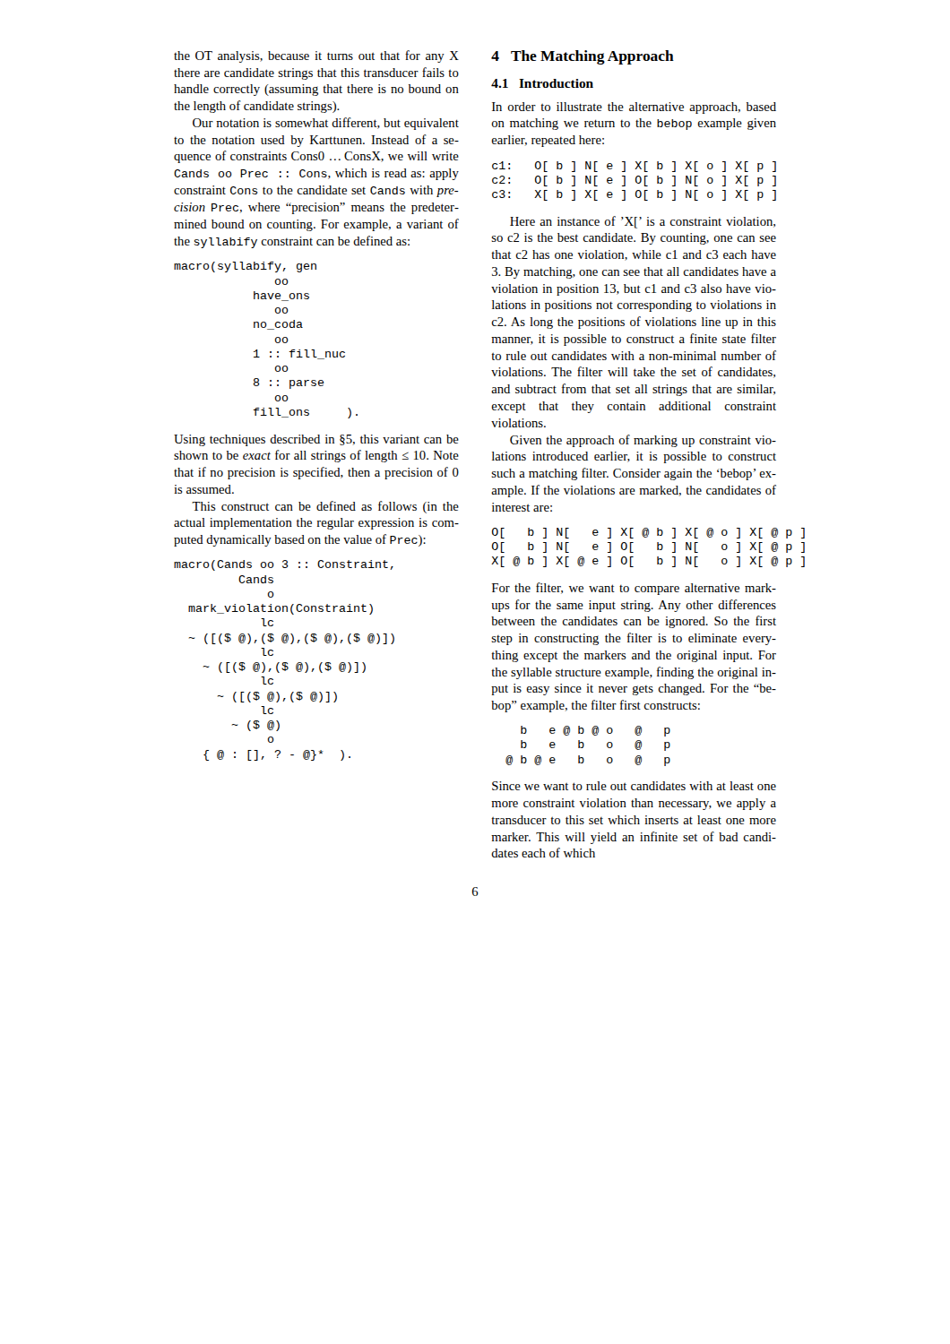the OT analysis, because it turns out that for any X there are candidate strings that this transducer fails to handle correctly (assuming that there is no bound on the length of candidate strings).
Our notation is somewhat different, but equivalent to the notation used by Karttunen. Instead of a sequence of constraints Cons0 … ConsX, we will write Cands oo Prec :: Cons, which is read as: apply constraint Cons to the candidate set Cands with precision Prec, where “precision” means the predetermined bound on counting. For example, a variant of the syllabify constraint can be defined as:
macro(syllabify, gen
              oo
           have_ons
              oo
           no_coda
              oo
           1 :: fill_nuc
              oo
           8 :: parse
              oo
           fill_ons     ).
Using techniques described in §5, this variant can be shown to be exact for all strings of length ≤ 10. Note that if no precision is specified, then a precision of 0 is assumed.
This construct can be defined as follows (in the actual implementation the regular expression is computed dynamically based on the value of Prec):
macro(Cands oo 3 :: Constraint,
         Cands
             o
  mark_violation(Constraint)
            lc
  ~ ([($ @),($ @),($ @),($ @)])
            lc
    ~ ([($ @),($ @),($ @)])
            lc
      ~ ([($ @),($ @)])
            lc
        ~ ($ @)
             o
    { @ : [], ? - @}*  ).
4 The Matching Approach
4.1 Introduction
In order to illustrate the alternative approach, based on matching we return to the bebop example given earlier, repeated here:
c1:   O[ b ] N[ e ] X[ b ] X[ o ] X[ p ]
c2:   O[ b ] N[ e ] O[ b ] N[ o ] X[ p ]
c3:   X[ b ] X[ e ] O[ b ] N[ o ] X[ p ]
Here an instance of ’X[’ is a constraint violation, so c2 is the best candidate. By counting, one can see that c2 has one violation, while c1 and c3 each have 3. By matching, one can see that all candidates have a violation in position 13, but c1 and c3 also have violations in positions not corresponding to violations in c2. As long the positions of violations line up in this manner, it is possible to construct a finite state filter to rule out candidates with a non-minimal number of violations. The filter will take the set of candidates, and subtract from that set all strings that are similar, except that they contain additional constraint violations.
Given the approach of marking up constraint violations introduced earlier, it is possible to construct such a matching filter. Consider again the ‘bebop’ example. If the violations are marked, the candidates of interest are:
O[   b ] N[   e ] X[ @ b ] X[ @ o ] X[ @ p ]
O[   b ] N[   e ] O[   b ] N[   o ] X[ @ p ]
X[ @ b ] X[ @ e ] O[   b ] N[   o ] X[ @ p ]
For the filter, we want to compare alternative mark-ups for the same input string. Any other differences between the candidates can be ignored. So the first step in constructing the filter is to eliminate everything except the markers and the original input. For the syllable structure example, finding the original input is easy since it never gets changed. For the “bebop” example, the filter first constructs:
    b   e @ b @ o   @   p
    b   e   b   o   @   p
  @ b @ e   b   o   @   p
Since we want to rule out candidates with at least one more constraint violation than necessary, we apply a transducer to this set which inserts at least one more marker. This will yield an infinite set of bad candidates each of which
6